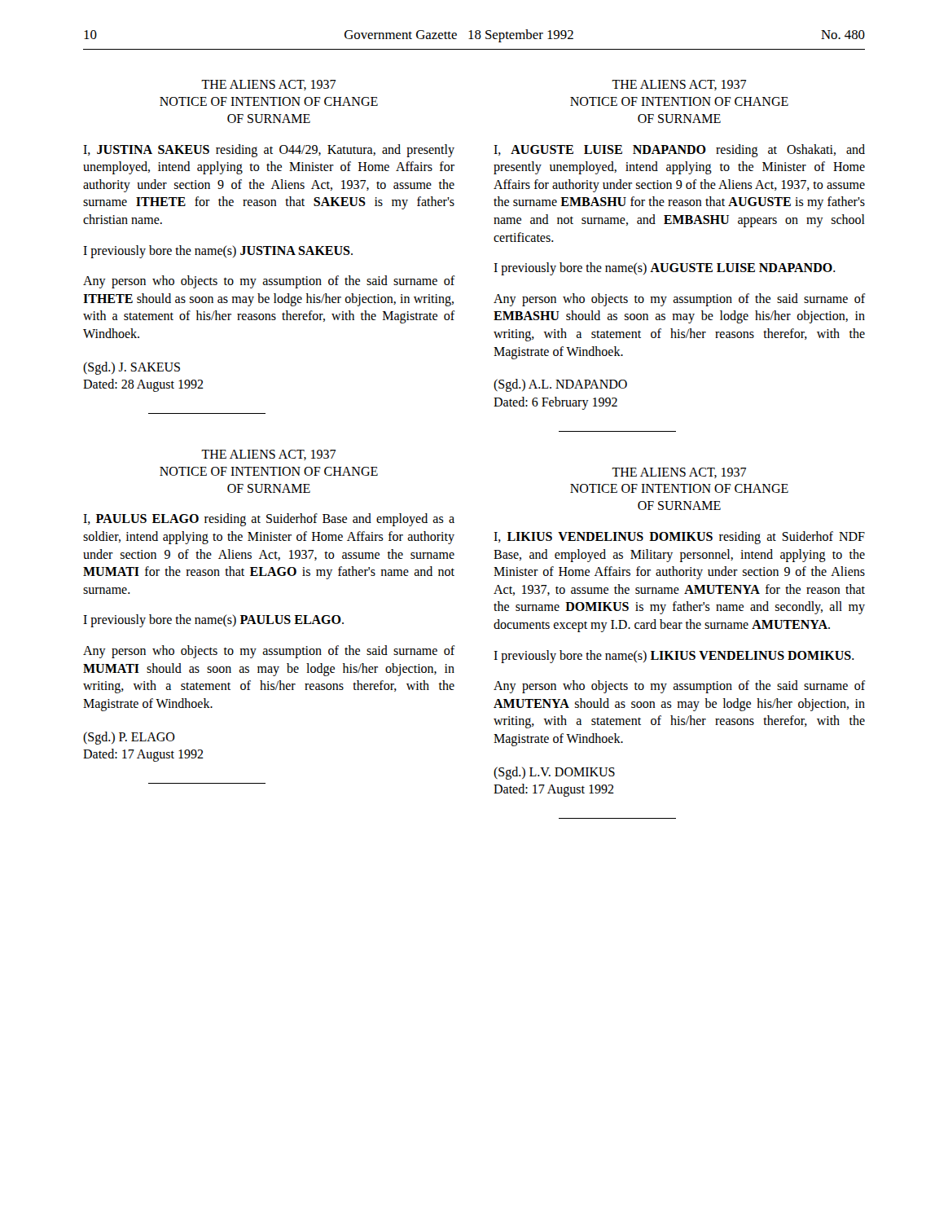10 Government Gazette 18 September 1992 No. 480
The Aliens Act, 1937
Notice of Intention of Change
of Surname
I, JUSTINA SAKEUS residing at O44/29, Katutura, and presently unemployed, intend applying to the Minister of Home Affairs for authority under section 9 of the Aliens Act, 1937, to assume the surname ITHETE for the reason that SAKEUS is my father's christian name.
I previously bore the name(s) JUSTINA SAKEUS.
Any person who objects to my assumption of the said surname of ITHETE should as soon as may be lodge his/her objection, in writing, with a statement of his/her reasons therefor, with the Magistrate of Windhoek.
(Sgd.) J. SAKEUS
Dated: 28 August 1992
The Aliens Act, 1937
Notice of Intention of Change
of Surname
I, PAULUS ELAGO residing at Suiderhof Base and employed as a soldier, intend applying to the Minister of Home Affairs for authority under section 9 of the Aliens Act, 1937, to assume the surname MUMATI for the reason that ELAGO is my father's name and not surname.
I previously bore the name(s) PAULUS ELAGO.
Any person who objects to my assumption of the said surname of MUMATI should as soon as may be lodge his/her objection, in writing, with a statement of his/her reasons therefor, with the Magistrate of Windhoek.
(Sgd.) P. ELAGO
Dated: 17 August 1992
The Aliens Act, 1937
Notice of Intention of Change
of Surname
I, AUGUSTE LUISE NDAPANDO residing at Oshakati, and presently unemployed, intend applying to the Minister of Home Affairs for authority under section 9 of the Aliens Act, 1937, to assume the surname EMBASHU for the reason that AUGUSTE is my father's name and not surname, and EMBASHU appears on my school certificates.
I previously bore the name(s) AUGUSTE LUISE NDAPANDO.
Any person who objects to my assumption of the said surname of EMBASHU should as soon as may be lodge his/her objection, in writing, with a statement of his/her reasons therefor, with the Magistrate of Windhoek.
(Sgd.) A.L. NDAPANDO
Dated: 6 February 1992
The Aliens Act, 1937
Notice of Intention of Change
of Surname
I, LIKIUS VENDELINUS DOMIKUS residing at Suiderhof NDF Base, and employed as Military personnel, intend applying to the Minister of Home Affairs for authority under section 9 of the Aliens Act, 1937, to assume the surname AMUTENYA for the reason that the surname DOMIKUS is my father's name and secondly, all my documents except my I.D. card bear the surname AMUTENYA.
I previously bore the name(s) LIKIUS VENDELINUS DOMIKUS.
Any person who objects to my assumption of the said surname of AMUTENYA should as soon as may be lodge his/her objection, in writing, with a statement of his/her reasons therefor, with the Magistrate of Windhoek.
(Sgd.) L.V. DOMIKUS
Dated: 17 August 1992